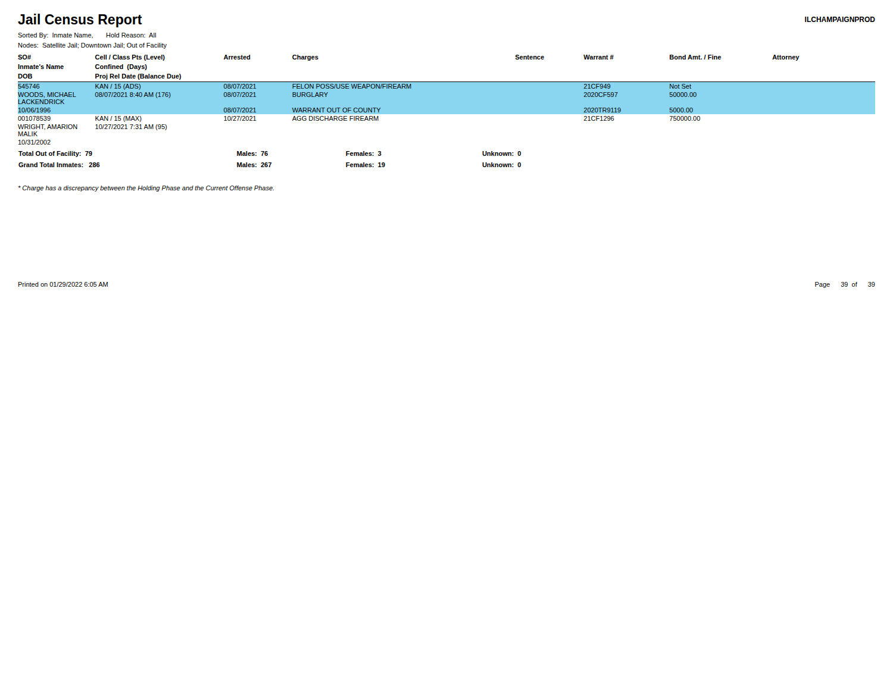ILCHAMPAIGNPROD
Jail Census Report
Sorted By: Inmate Name, Hold Reason: All
Nodes: Satellite Jail; Downtown Jail; Out of Facility
| SO# | Cell / Class Pts (Level) | Arrested | Charges | Sentence | Warrant # | Bond Amt. / Fine | Attorney |
| --- | --- | --- | --- | --- | --- | --- | --- |
| Inmate's Name | Confined (Days) | | | | | | |
| DOB | Proj Rel Date (Balance Due) | | | | | | |
| 545746 | KAN / 15 (ADS) | 08/07/2021 | FELON POSS/USE WEAPON/FIREARM | | 21CF949 | Not Set | |
| WOODS, MICHAEL LACKENDRICK | 08/07/2021 8:40 AM (176) | 08/07/2021 | BURGLARY | | 2020CF597 | 50000.00 | |
| 10/06/1996 | | 08/07/2021 | WARRANT OUT OF COUNTY | | 2020TR9119 | 5000.00 | |
| 001078539 | KAN / 15 (MAX) | 10/27/2021 | AGG DISCHARGE FIREARM | | 21CF1296 | 750000.00 | |
| WRIGHT, AMARION MALIK | 10/27/2021 7:31 AM (95) | | | | | | |
| 10/31/2002 | | | | | | | |
| Total Out of Facility: 79 | Males: 76 | Females: 3 | Unknown: 0 |
| Grand Total Inmates: 286 | Males: 267 | Females: 19 | Unknown: 0 |
* Charge has a discrepancy between the Holding Phase and the Current Offense Phase.
Printed on 01/29/2022 6:05 AM Page39 of39